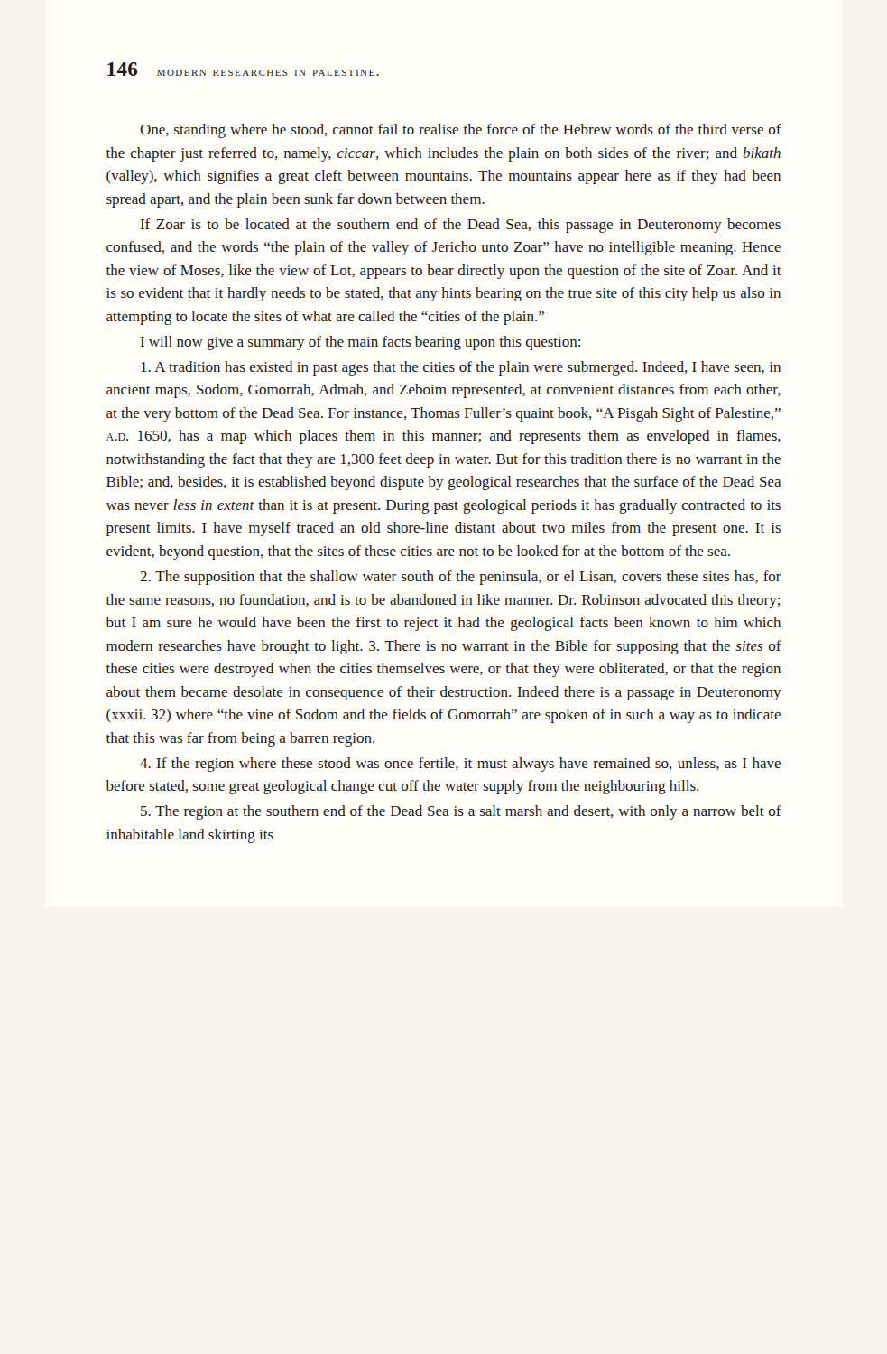146 Modern Researches in Palestine.
One, standing where he stood, cannot fail to realise the force of the Hebrew words of the third verse of the chapter just referred to, namely, ciccar, which includes the plain on both sides of the river; and bikath (valley), which signifies a great cleft between mountains. The mountains appear here as if they had been spread apart, and the plain been sunk far down between them.
If Zoar is to be located at the southern end of the Dead Sea, this passage in Deuteronomy becomes confused, and the words “the plain of the valley of Jericho unto Zoar” have no intelligible meaning. Hence the view of Moses, like the view of Lot, appears to bear directly upon the question of the site of Zoar. And it is so evident that it hardly needs to be stated, that any hints bearing on the true site of this city help us also in attempting to locate the sites of what are called the “cities of the plain.”
I will now give a summary of the main facts bearing upon this question:
1. A tradition has existed in past ages that the cities of the plain were submerged. Indeed, I have seen, in ancient maps, Sodom, Gomorrah, Admah, and Zeboim represented, at convenient distances from each other, at the very bottom of the Dead Sea. For instance, Thomas Fuller’s quaint book, “A Pisgah Sight of Palestine,” a.d. 1650, has a map which places them in this manner; and represents them as enveloped in flames, notwithstanding the fact that they are 1,300 feet deep in water. But for this tradition there is no warrant in the Bible; and, besides, it is established beyond dispute by geological researches that the surface of the Dead Sea was never less in extent than it is at present. During past geological periods it has gradually contracted to its present limits. I have myself traced an old shore-line distant about two miles from the present one. It is evident, beyond question, that the sites of these cities are not to be looked for at the bottom of the sea.
2. The supposition that the shallow water south of the peninsula, or el Lisan, covers these sites has, for the same reasons, no foundation, and is to be abandoned in like manner. Dr. Robinson advocated this theory; but I am sure he would have been the first to reject it had the geological facts been known to him which modern researches have brought to light. 3. There is no warrant in the Bible for supposing that the sites of these cities were destroyed when the cities themselves were, or that they were obliterated, or that the region about them became desolate in consequence of their destruction. Indeed there is a passage in Deuteronomy (xxxii. 32) where “the vine of Sodom and the fields of Gomorrah” are spoken of in such a way as to indicate that this was far from being a barren region.
4. If the region where these stood was once fertile, it must always have remained so, unless, as I have before stated, some great geological change cut off the water supply from the neighbouring hills.
5. The region at the southern end of the Dead Sea is a salt marsh and desert, with only a narrow belt of inhabitable land skirting its